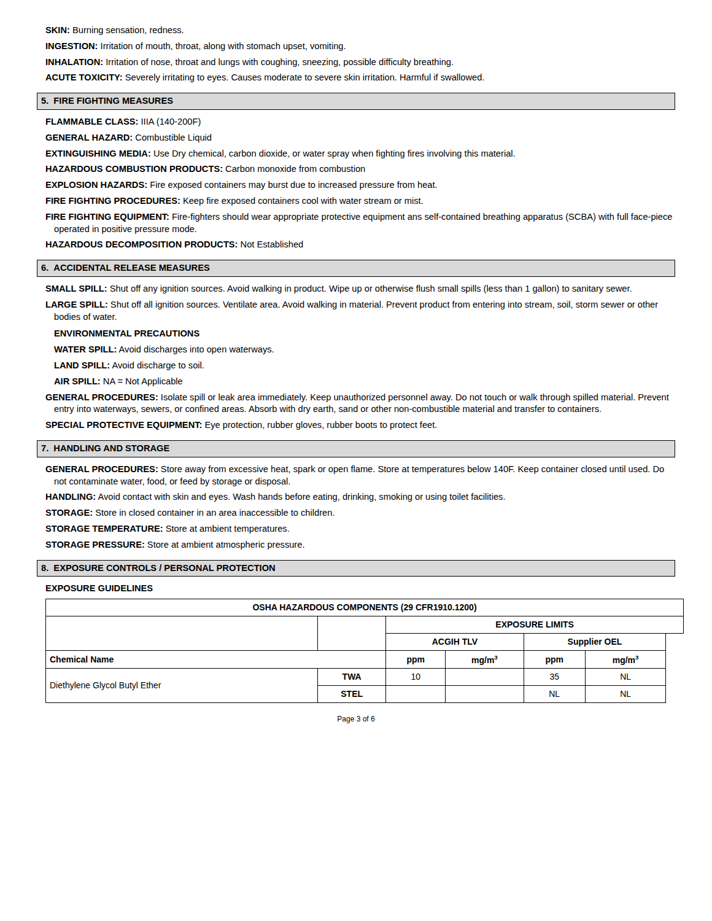SKIN: Burning sensation, redness.
INGESTION: Irritation of mouth, throat, along with stomach upset, vomiting.
INHALATION: Irritation of nose, throat and lungs with coughing, sneezing, possible difficulty breathing.
ACUTE TOXICITY: Severely irritating to eyes. Causes moderate to severe skin irritation. Harmful if swallowed.
5. FIRE FIGHTING MEASURES
FLAMMABLE CLASS: IIIA (140-200F)
GENERAL HAZARD: Combustible Liquid
EXTINGUISHING MEDIA: Use Dry chemical, carbon dioxide, or water spray when fighting fires involving this material.
HAZARDOUS COMBUSTION PRODUCTS: Carbon monoxide from combustion
EXPLOSION HAZARDS: Fire exposed containers may burst due to increased pressure from heat.
FIRE FIGHTING PROCEDURES: Keep fire exposed containers cool with water stream or mist.
FIRE FIGHTING EQUIPMENT: Fire-fighters should wear appropriate protective equipment ans self-contained breathing apparatus (SCBA) with full face-piece operated in positive pressure mode.
HAZARDOUS DECOMPOSITION PRODUCTS: Not Established
6. ACCIDENTAL RELEASE MEASURES
SMALL SPILL: Shut off any ignition sources. Avoid walking in product. Wipe up or otherwise flush small spills (less than 1 gallon) to sanitary sewer.
LARGE SPILL: Shut off all ignition sources. Ventilate area. Avoid walking in material. Prevent product from entering into stream, soil, storm sewer or other bodies of water.
ENVIRONMENTAL PRECAUTIONS
WATER SPILL: Avoid discharges into open waterways.
LAND SPILL: Avoid discharge to soil.
AIR SPILL: NA = Not Applicable
GENERAL PROCEDURES: Isolate spill or leak area immediately. Keep unauthorized personnel away. Do not touch or walk through spilled material. Prevent entry into waterways, sewers, or confined areas. Absorb with dry earth, sand or other non-combustible material and transfer to containers.
SPECIAL PROTECTIVE EQUIPMENT: Eye protection, rubber gloves, rubber boots to protect feet.
7. HANDLING AND STORAGE
GENERAL PROCEDURES: Store away from excessive heat, spark or open flame. Store at temperatures below 140F. Keep container closed until used. Do not contaminate water, food, or feed by storage or disposal.
HANDLING: Avoid contact with skin and eyes. Wash hands before eating, drinking, smoking or using toilet facilities.
STORAGE: Store in closed container in an area inaccessible to children.
STORAGE TEMPERATURE: Store at ambient temperatures.
STORAGE PRESSURE: Store at ambient atmospheric pressure.
8. EXPOSURE CONTROLS / PERSONAL PROTECTION
EXPOSURE GUIDELINES
| OSHA HAZARDOUS COMPONENTS (29 CFR1910.1200) |
| --- |
| | | EXPOSURE LIMITS |
| ACGIH TLV | Supplier OEL | |
| Chemical Name | ppm | mg/m 3 | ppm | mg/m 3 | |
| Diethylene Glycol Butyl Ether | TWA | 10 | | 35 | NL | |
| STEL | | | NL | NL | |
Page 3 of 6